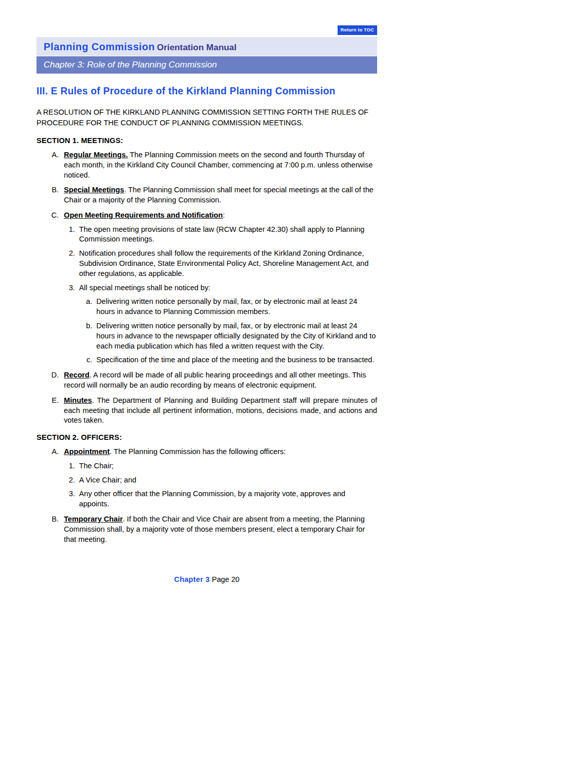Return to TOC
Planning Commission Orientation Manual
Chapter 3: Role of the Planning Commission
III. E Rules of Procedure of the Kirkland Planning Commission
A RESOLUTION OF THE KIRKLAND PLANNING COMMISSION SETTING FORTH THE RULES OF PROCEDURE FOR THE CONDUCT OF PLANNING COMMISSION MEETINGS.
SECTION 1. MEETINGS:
Regular Meetings. The Planning Commission meets on the second and fourth Thursday of each month, in the Kirkland City Council Chamber, commencing at 7:00 p.m. unless otherwise noticed.
Special Meetings. The Planning Commission shall meet for special meetings at the call of the Chair or a majority of the Planning Commission.
Open Meeting Requirements and Notification:
The open meeting provisions of state law (RCW Chapter 42.30) shall apply to Planning Commission meetings.
Notification procedures shall follow the requirements of the Kirkland Zoning Ordinance, Subdivision Ordinance, State Environmental Policy Act, Shoreline Management Act, and other regulations, as applicable.
All special meetings shall be noticed by:
Delivering written notice personally by mail, fax, or by electronic mail at least 24 hours in advance to Planning Commission members.
Delivering written notice personally by mail, fax, or by electronic mail at least 24 hours in advance to the newspaper officially designated by the City of Kirkland and to each media publication which has filed a written request with the City.
Specification of the time and place of the meeting and the business to be transacted.
Record. A record will be made of all public hearing proceedings and all other meetings. This record will normally be an audio recording by means of electronic equipment.
Minutes. The Department of Planning and Building Department staff will prepare minutes of each meeting that include all pertinent information, motions, decisions made, and actions and votes taken.
SECTION 2. OFFICERS:
Appointment. The Planning Commission has the following officers:
The Chair;
A Vice Chair; and
Any other officer that the Planning Commission, by a majority vote, approves and appoints.
Temporary Chair. If both the Chair and Vice Chair are absent from a meeting, the Planning Commission shall, by a majority vote of those members present, elect a temporary Chair for that meeting.
Chapter 3 Page 20